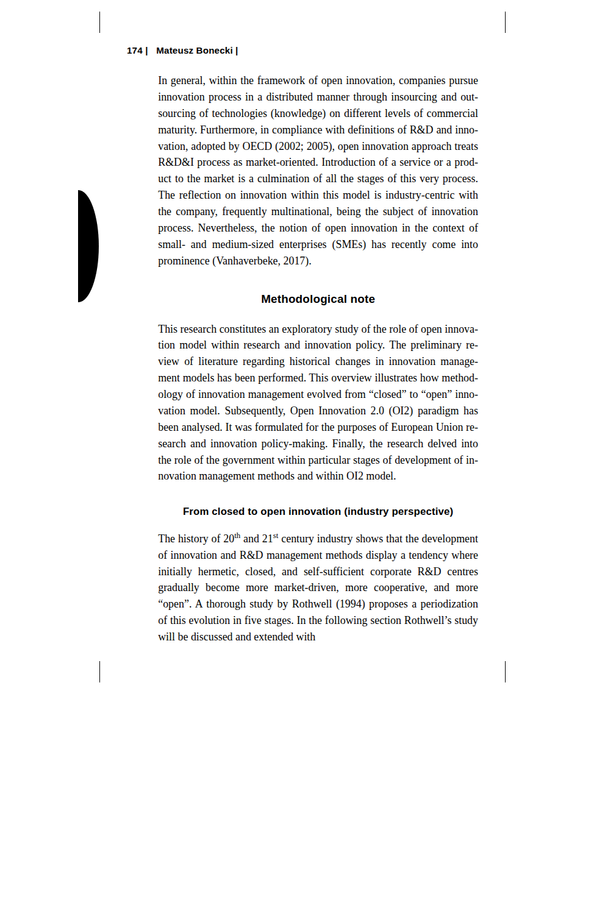174 | Mateusz Bonecki |
In general, within the framework of open innovation, companies pursue innovation process in a distributed manner through insourcing and outsourcing of technologies (knowledge) on different levels of commercial maturity. Furthermore, in compliance with definitions of R&D and innovation, adopted by OECD (2002; 2005), open innovation approach treats R&D&I process as market-oriented. Introduction of a service or a product to the market is a culmination of all the stages of this very process. The reflection on innovation within this model is industry-centric with the company, frequently multinational, being the subject of innovation process. Nevertheless, the notion of open innovation in the context of small- and medium-sized enterprises (SMEs) has recently come into prominence (Vanhaverbeke, 2017).
Methodological note
This research constitutes an exploratory study of the role of open innovation model within research and innovation policy. The preliminary review of literature regarding historical changes in innovation management models has been performed. This overview illustrates how methodology of innovation management evolved from “closed” to “open” innovation model. Subsequently, Open Innovation 2.0 (OI2) paradigm has been analysed. It was formulated for the purposes of European Union research and innovation policy-making. Finally, the research delved into the role of the government within particular stages of development of innovation management methods and within OI2 model.
From closed to open innovation (industry perspective)
The history of 20th and 21st century industry shows that the development of innovation and R&D management methods display a tendency where initially hermetic, closed, and self-sufficient corporate R&D centres gradually become more market-driven, more cooperative, and more “open”. A thorough study by Rothwell (1994) proposes a periodization of this evolution in five stages. In the following section Rothwell’s study will be discussed and extended with